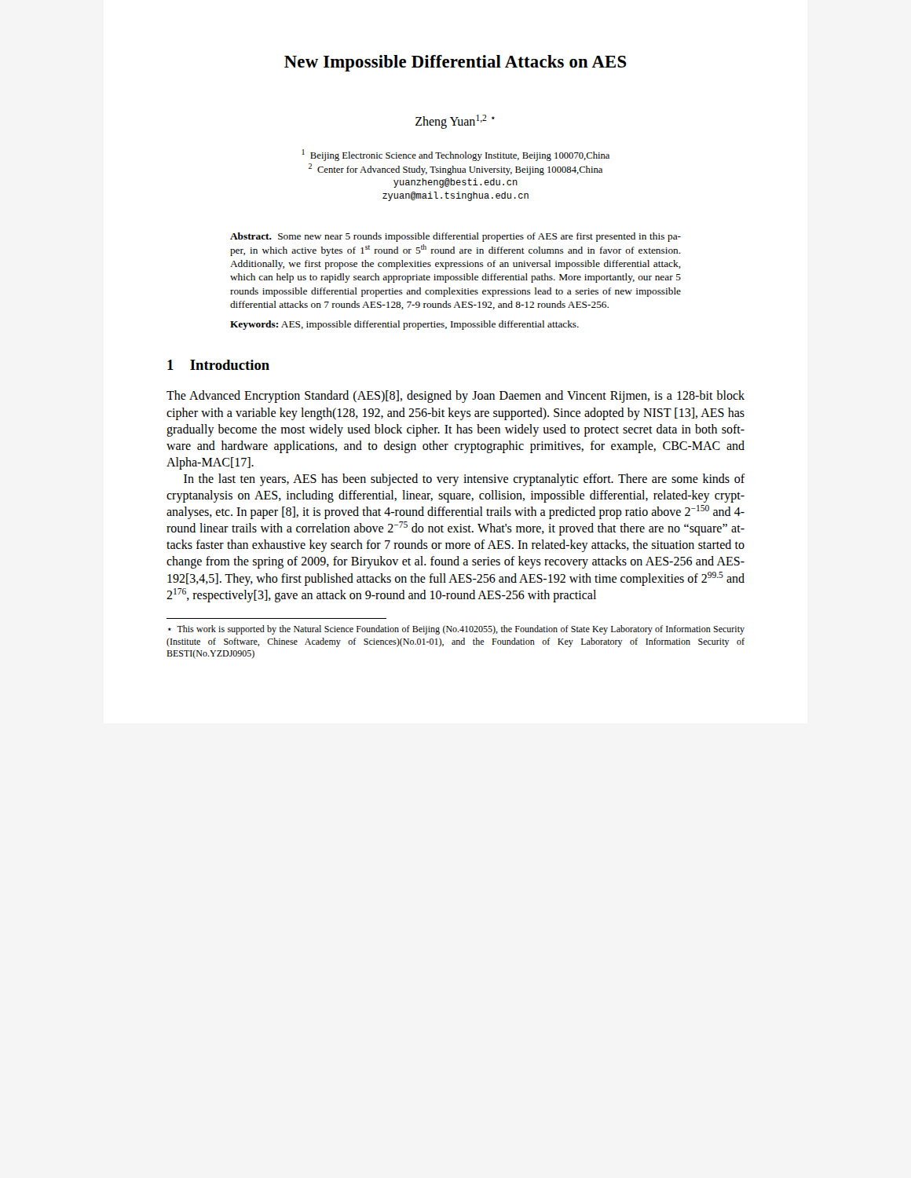New Impossible Differential Attacks on AES
Zheng Yuan1,2 ⋆
1 Beijing Electronic Science and Technology Institute, Beijing 100070,China
2 Center for Advanced Study, Tsinghua University, Beijing 100084,China yuanzheng@besti.edu.cn zyuan@mail.tsinghua.edu.cn
Abstract. Some new near 5 rounds impossible differential properties of AES are first presented in this paper, in which active bytes of 1st round or 5th round are in different columns and in favor of extension. Additionally, we first propose the complexities expressions of an universal impossible differential attack, which can help us to rapidly search appropriate impossible differential paths. More importantly, our near 5 rounds impossible differential properties and complexities expressions lead to a series of new impossible differential attacks on 7 rounds AES-128, 7-9 rounds AES-192, and 8-12 rounds AES-256.
Keywords: AES, impossible differential properties, Impossible differential attacks.
1 Introduction
The Advanced Encryption Standard (AES)[8], designed by Joan Daemen and Vincent Rijmen, is a 128-bit block cipher with a variable key length(128, 192, and 256-bit keys are supported). Since adopted by NIST [13], AES has gradually become the most widely used block cipher. It has been widely used to protect secret data in both software and hardware applications, and to design other cryptographic primitives, for example, CBC-MAC and Alpha-MAC[17].
In the last ten years, AES has been subjected to very intensive cryptanalytic effort. There are some kinds of cryptanalysis on AES, including differential, linear, square, collision, impossible differential, related-key cryptanalyses, etc. In paper [8], it is proved that 4-round differential trails with a predicted prop ratio above 2−150 and 4-round linear trails with a correlation above 2−75 do not exist. What's more, it proved that there are no “square” attacks faster than exhaustive key search for 7 rounds or more of AES. In related-key attacks, the situation started to change from the spring of 2009, for Biryukov et al. found a series of keys recovery attacks on AES-256 and AES-192[3,4,5]. They, who first published attacks on the full AES-256 and AES-192 with time complexities of 299.5 and 2176, respectively[3], gave an attack on 9-round and 10-round AES-256 with practical
⋆This work is supported by the Natural Science Foundation of Beijing (No.4102055), the Foundation of State Key Laboratory of Information Security (Institute of Software, Chinese Academy of Sciences)(No.01-01), and the Foundation of Key Laboratory of Information Security of BESTI(No.YZDJ0905)